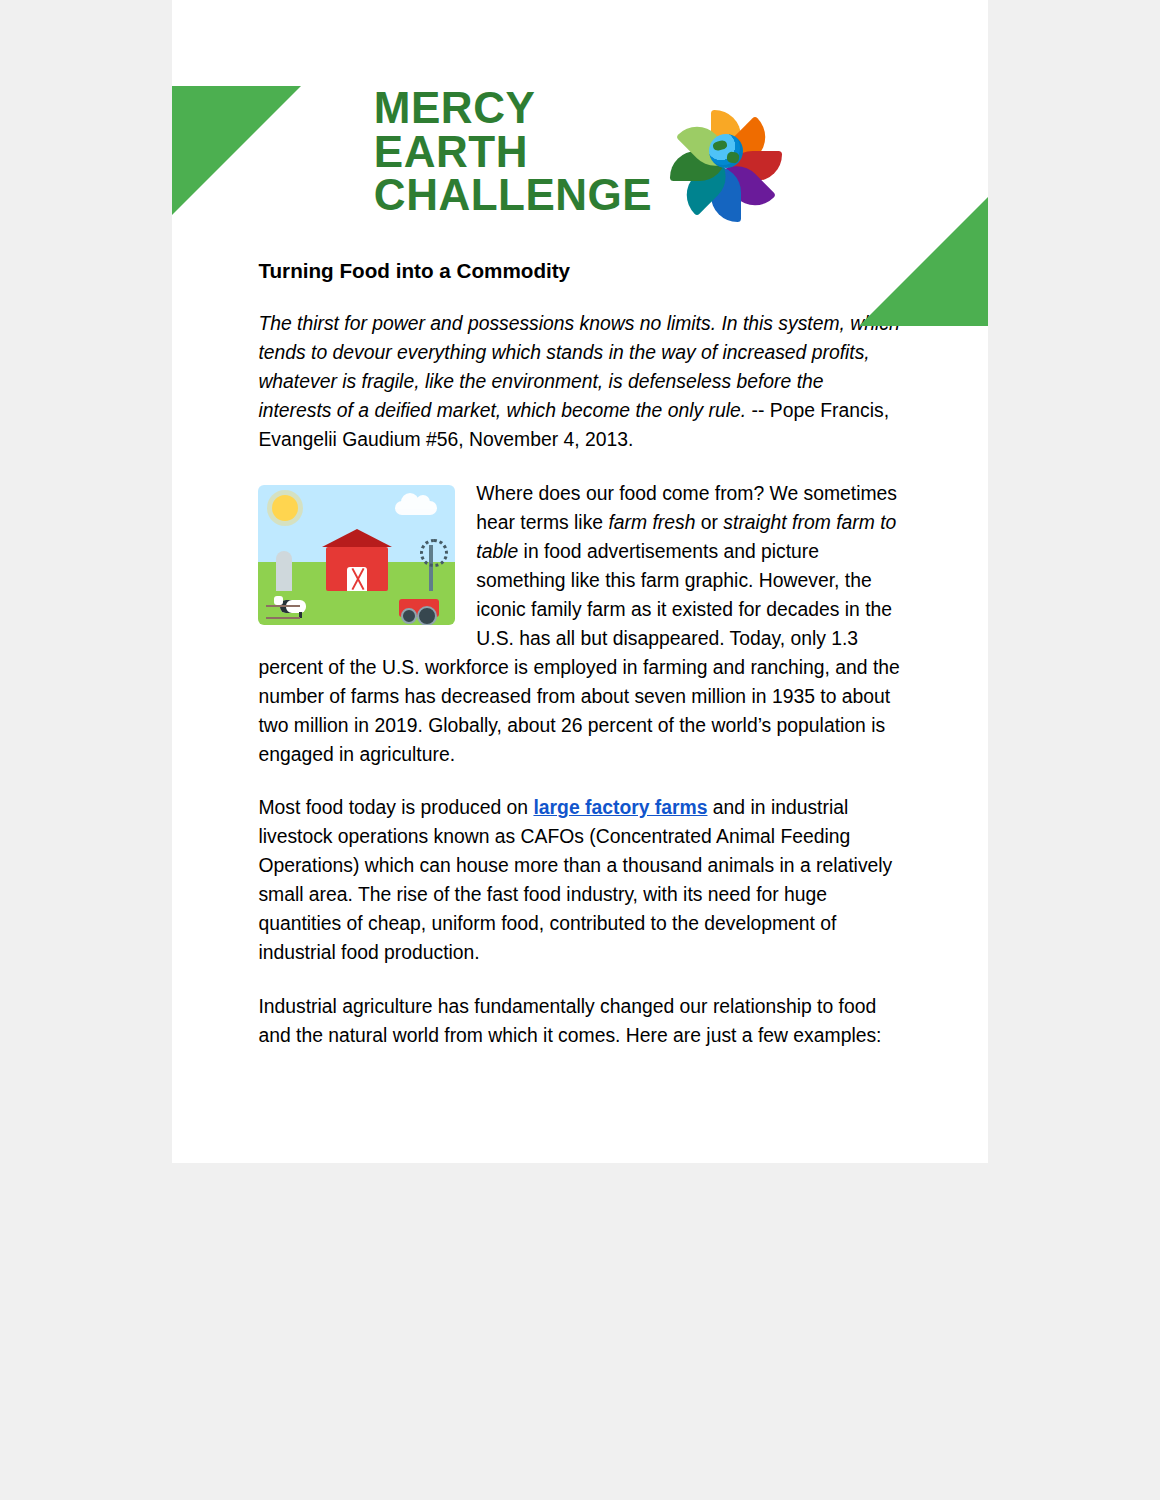MERCY EARTH CHALLENGE
Turning Food into a Commodity
The thirst for power and possessions knows no limits. In this system, which tends to devour everything which stands in the way of increased profits, whatever is fragile, like the environment, is defenseless before the interests of a deified market, which become the only rule. -- Pope Francis, Evangelii Gaudium #56, November 4, 2013.
Where does our food come from? We sometimes hear terms like farm fresh or straight from farm to table in food advertisements and picture something like this farm graphic. However, the iconic family farm as it existed for decades in the U.S. has all but disappeared. Today, only 1.3 percent of the U.S. workforce is employed in farming and ranching, and the number of farms has decreased from about seven million in 1935 to about two million in 2019. Globally, about 26 percent of the world’s population is engaged in agriculture.
Most food today is produced on large factory farms and in industrial livestock operations known as CAFOs (Concentrated Animal Feeding Operations) which can house more than a thousand animals in a relatively small area. The rise of the fast food industry, with its need for huge quantities of cheap, uniform food, contributed to the development of industrial food production.
Industrial agriculture has fundamentally changed our relationship to food and the natural world from which it comes. Here are just a few examples: